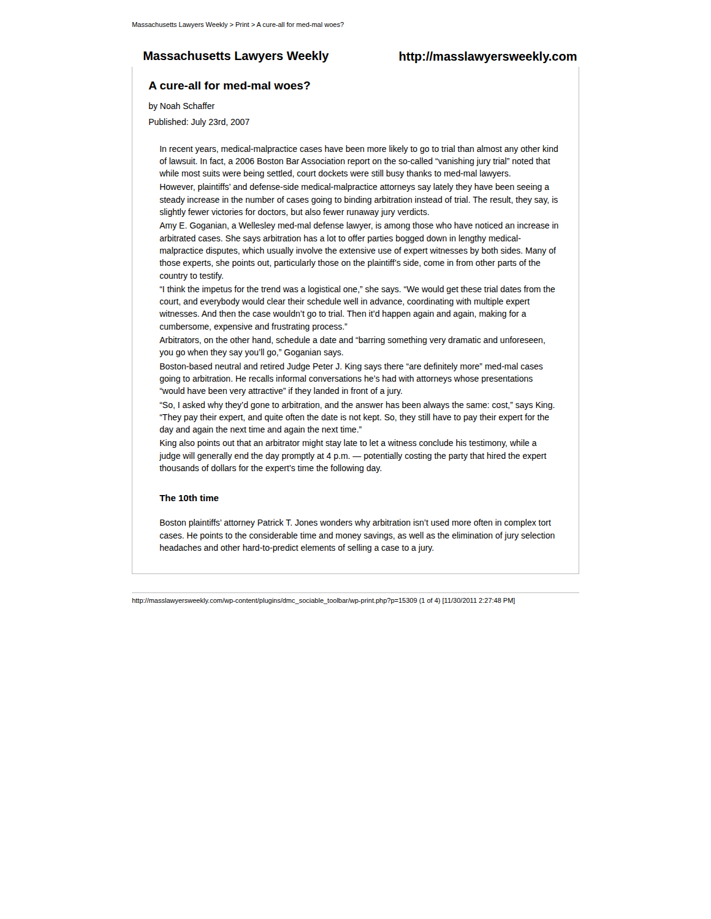Massachusetts Lawyers Weekly > Print > A cure-all for med-mal woes?
Massachusetts Lawyers Weekly
http://masslawyersweekly.com
A cure-all for med-mal woes?
by Noah Schaffer
Published: July 23rd, 2007
In recent years, medical-malpractice cases have been more likely to go to trial than almost any other kind of lawsuit. In fact, a 2006 Boston Bar Association report on the so-called “vanishing jury trial” noted that while most suits were being settled, court dockets were still busy thanks to med-mal lawyers.
However, plaintiffs’ and defense-side medical-malpractice attorneys say lately they have been seeing a steady increase in the number of cases going to binding arbitration instead of trial. The result, they say, is slightly fewer victories for doctors, but also fewer runaway jury verdicts.
Amy E. Goganian, a Wellesley med-mal defense lawyer, is among those who have noticed an increase in arbitrated cases. She says arbitration has a lot to offer parties bogged down in lengthy medical-malpractice disputes, which usually involve the extensive use of expert witnesses by both sides. Many of those experts, she points out, particularly those on the plaintiff’s side, come in from other parts of the country to testify.
“I think the impetus for the trend was a logistical one,” she says. “We would get these trial dates from the court, and everybody would clear their schedule well in advance, coordinating with multiple expert witnesses. And then the case wouldn’t go to trial. Then it’d happen again and again, making for a cumbersome, expensive and frustrating process.”
Arbitrators, on the other hand, schedule a date and “barring something very dramatic and unforeseen, you go when they say you’ll go,” Goganian says.
Boston-based neutral and retired Judge Peter J. King says there “are definitely more” med-mal cases going to arbitration. He recalls informal conversations he’s had with attorneys whose presentations “would have been very attractive” if they landed in front of a jury.
“So, I asked why they’d gone to arbitration, and the answer has been always the same: cost,” says King. “They pay their expert, and quite often the date is not kept. So, they still have to pay their expert for the day and again the next time and again the next time.”
King also points out that an arbitrator might stay late to let a witness conclude his testimony, while a judge will generally end the day promptly at 4 p.m. — potentially costing the party that hired the expert thousands of dollars for the expert’s time the following day.
The 10th time
Boston plaintiffs’ attorney Patrick T. Jones wonders why arbitration isn’t used more often in complex tort cases. He points to the considerable time and money savings, as well as the elimination of jury selection headaches and other hard-to-predict elements of selling a case to a jury.
http://masslawyersweekly.com/wp-content/plugins/dmc_sociable_toolbar/wp-print.php?p=15309 (1 of 4) [11/30/2011 2:27:48 PM]